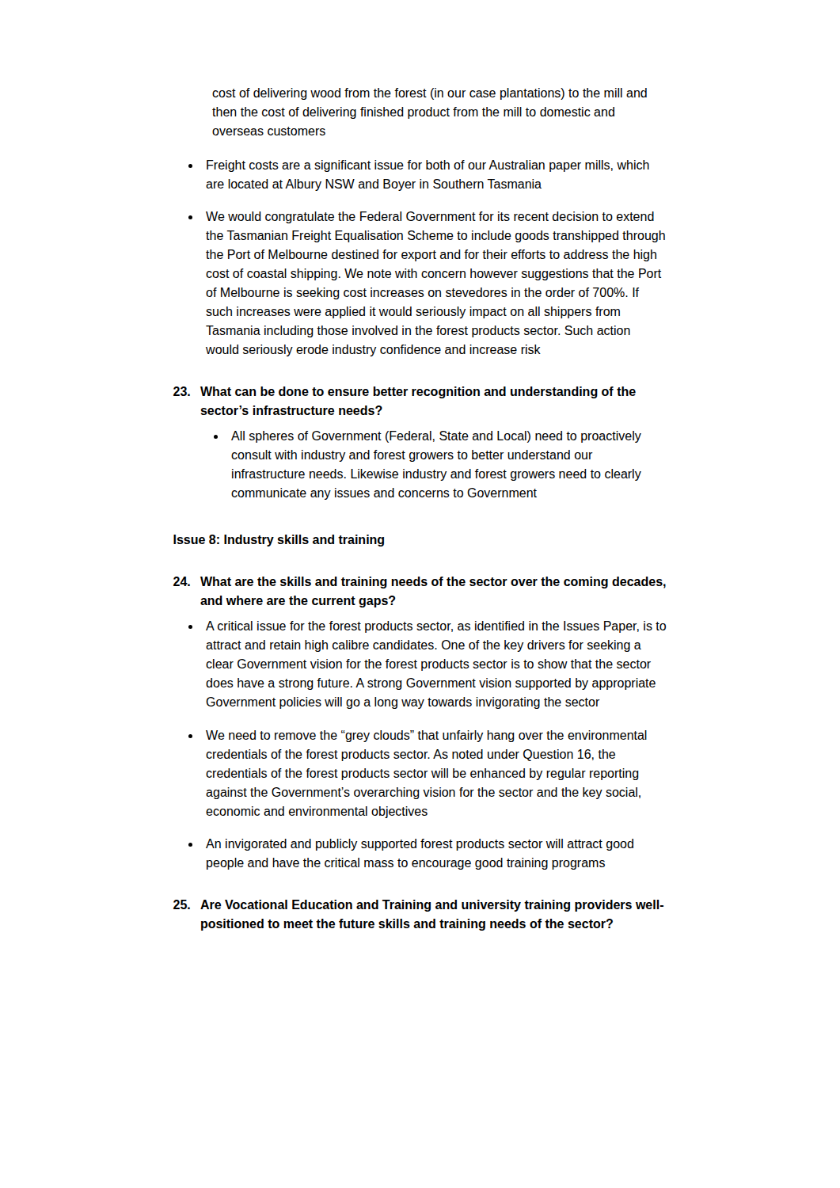cost of delivering wood from the forest (in our case plantations) to the mill and then the cost of delivering finished product from the mill to domestic and overseas customers
Freight costs are a significant issue for both of our Australian paper mills, which are located at Albury NSW and Boyer in Southern Tasmania
We would congratulate the Federal Government for its recent decision to extend the Tasmanian Freight Equalisation Scheme to include goods transhipped through the Port of Melbourne destined for export and for their efforts to address the high cost of coastal shipping. We note with concern however suggestions that the Port of Melbourne is seeking cost increases on stevedores in the order of 700%. If such increases were applied it would seriously impact on all shippers from Tasmania including those involved in the forest products sector. Such action would seriously erode industry confidence and increase risk
23. What can be done to ensure better recognition and understanding of the sector’s infrastructure needs?
All spheres of Government (Federal, State and Local) need to proactively consult with industry and forest growers to better understand our infrastructure needs. Likewise industry and forest growers need to clearly communicate any issues and concerns to Government
Issue 8: Industry skills and training
24. What are the skills and training needs of the sector over the coming decades, and where are the current gaps?
A critical issue for the forest products sector, as identified in the Issues Paper, is to attract and retain high calibre candidates. One of the key drivers for seeking a clear Government vision for the forest products sector is to show that the sector does have a strong future. A strong Government vision supported by appropriate Government policies will go a long way towards invigorating the sector
We need to remove the “grey clouds” that unfairly hang over the environmental credentials of the forest products sector. As noted under Question 16, the credentials of the forest products sector will be enhanced by regular reporting against the Government’s overarching vision for the sector and the key social, economic and environmental objectives
An invigorated and publicly supported forest products sector will attract good people and have the critical mass to encourage good training programs
25. Are Vocational Education and Training and university training providers well-positioned to meet the future skills and training needs of the sector?